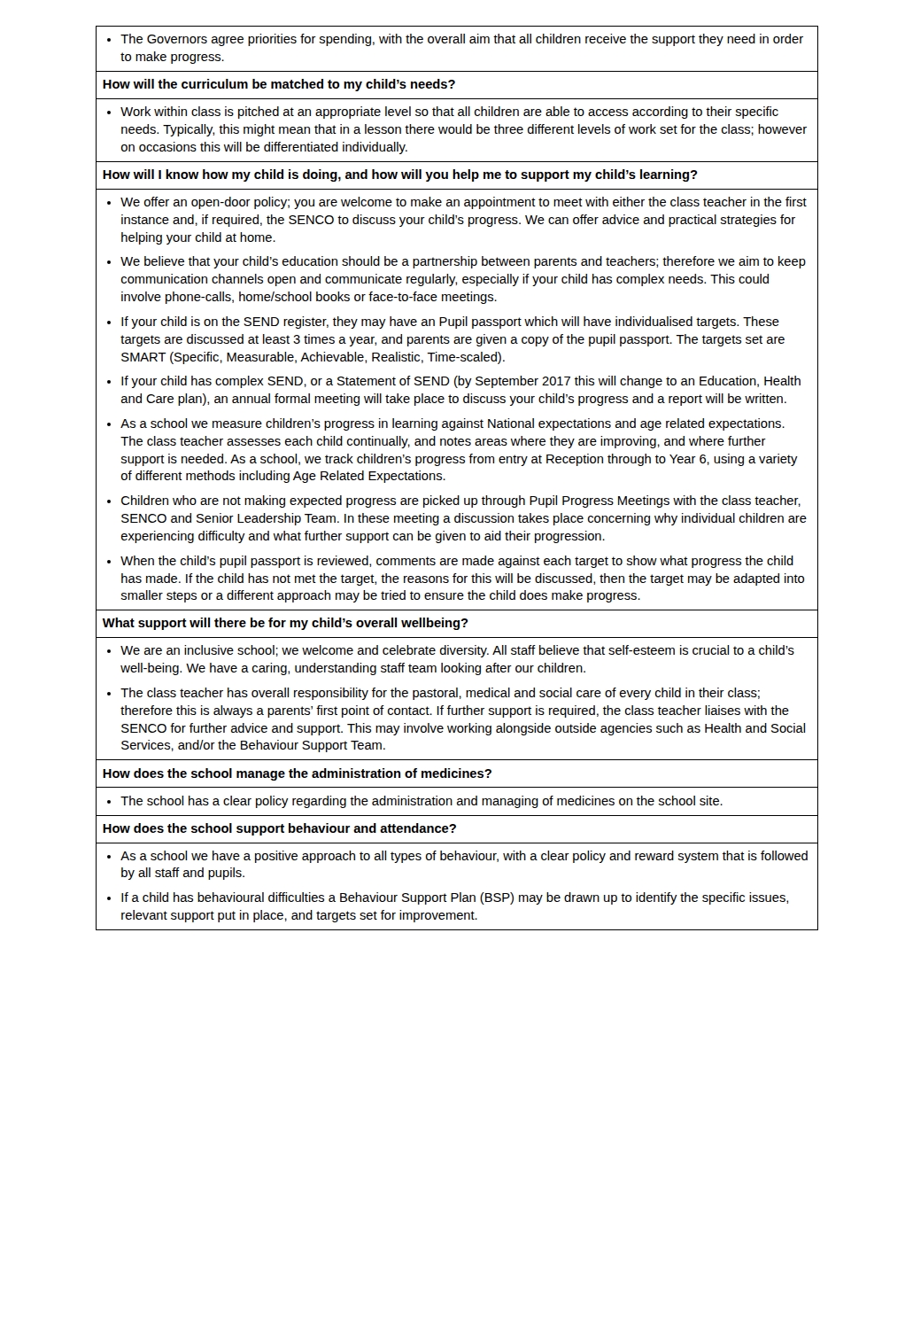| The Governors agree priorities for spending, with the overall aim that all children receive the support they need in order to make progress. |
| How will the curriculum be matched to my child’s needs? |
| Work within class is pitched at an appropriate level so that all children are able to access according to their specific needs. Typically, this might mean that in a lesson there would be three different levels of work set for the class; however on occasions this will be differentiated individually. |
| How will I know how my child is doing, and how will you help me to support my child’s learning? |
| We offer an open-door policy; you are welcome to make an appointment to meet with either the class teacher in the first instance and, if required, the SENCO to discuss your child’s progress. We can offer advice and practical strategies for helping your child at home. We believe that your child’s education should be a partnership between parents and teachers; therefore we aim to keep communication channels open and communicate regularly, especially if your child has complex needs. This could involve phone-calls, home/school books or face-to-face meetings. If your child is on the SEND register, they may have an Pupil passport which will have individualised targets. These targets are discussed at least 3 times a year, and parents are given a copy of the pupil passport. The targets set are SMART (Specific, Measurable, Achievable, Realistic, Time-scaled). If your child has complex SEND, or a Statement of SEND (by September 2017 this will change to an Education, Health and Care plan), an annual formal meeting will take place to discuss your child’s progress and a report will be written. As a school we measure children’s progress in learning against National expectations and age related expectations. The class teacher assesses each child continually, and notes areas where they are improving, and where further support is needed. As a school, we track children’s progress from entry at Reception through to Year 6, using a variety of different methods including Age Related Expectations. Children who are not making expected progress are picked up through Pupil Progress Meetings with the class teacher, SENCO and Senior Leadership Team. In these meeting a discussion takes place concerning why individual children are experiencing difficulty and what further support can be given to aid their progression. When the child’s pupil passport is reviewed, comments are made against each target to show what progress the child has made. If the child has not met the target, the reasons for this will be discussed, then the target may be adapted into smaller steps or a different approach may be tried to ensure the child does make progress. |
| What support will there be for my child’s overall wellbeing? |
| We are an inclusive school; we welcome and celebrate diversity. All staff believe that self-esteem is crucial to a child’s well-being. We have a caring, understanding staff team looking after our children. The class teacher has overall responsibility for the pastoral, medical and social care of every child in their class; therefore this is always a parents’ first point of contact. If further support is required, the class teacher liaises with the SENCO for further advice and support. This may involve working alongside outside agencies such as Health and Social Services, and/or the Behaviour Support Team. |
| How does the school manage the administration of medicines? |
| The school has a clear policy regarding the administration and managing of medicines on the school site. |
| How does the school support behaviour and attendance? |
| As a school we have a positive approach to all types of behaviour, with a clear policy and reward system that is followed by all staff and pupils. If a child has behavioural difficulties a Behaviour Support Plan (BSP) may be drawn up to identify the specific issues, relevant support put in place, and targets set for improvement. |